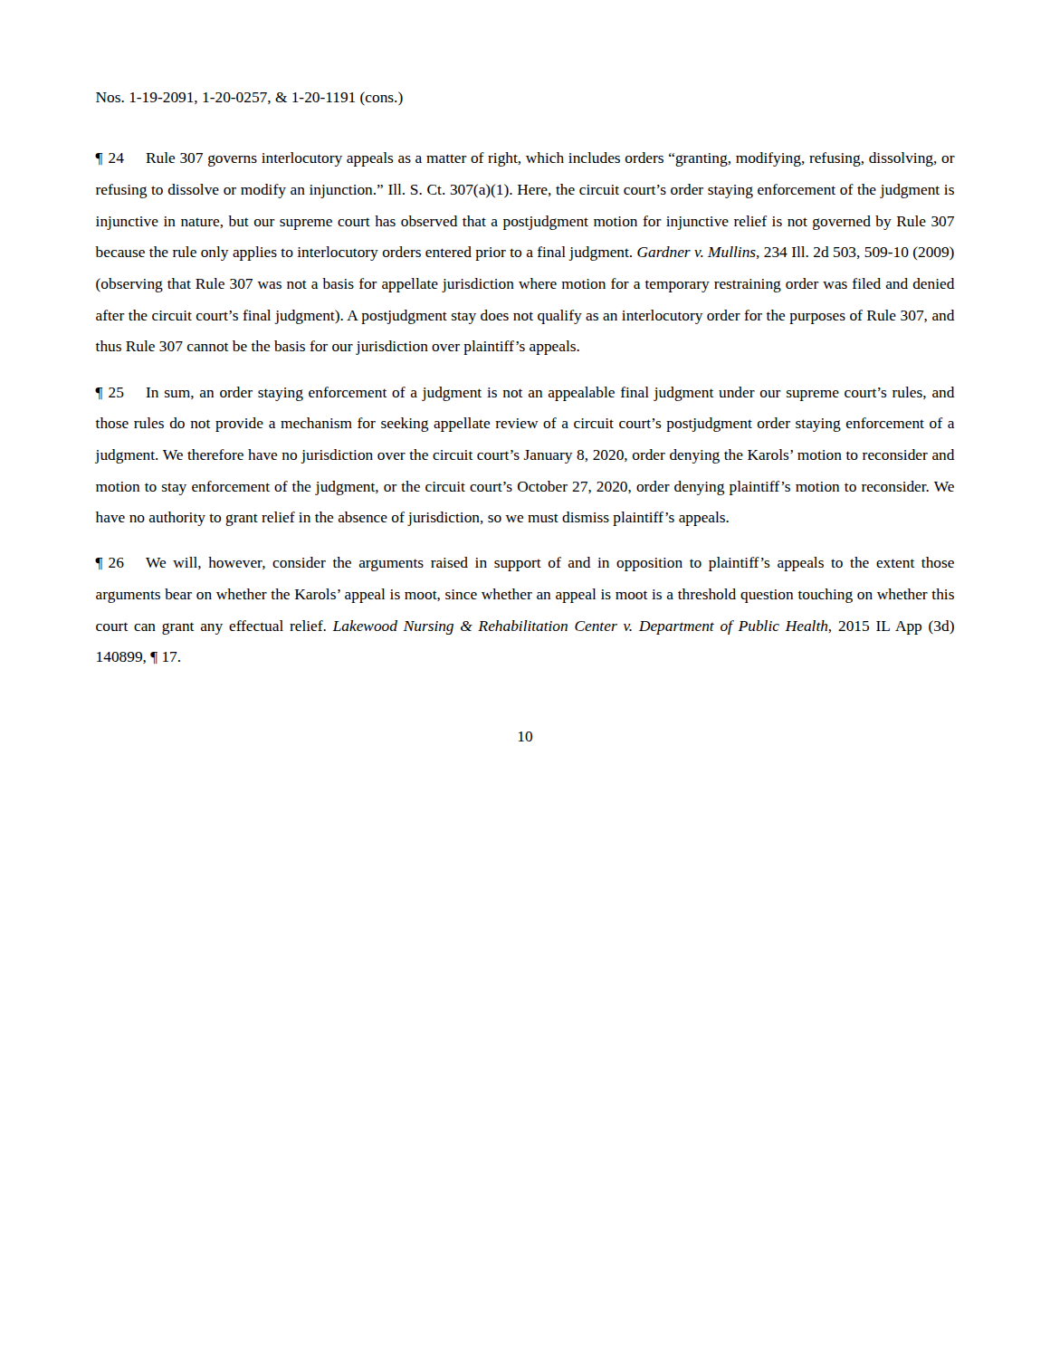Nos. 1-19-2091, 1-20-0257, & 1-20-1191 (cons.)
¶24 Rule 307 governs interlocutory appeals as a matter of right, which includes orders “granting, modifying, refusing, dissolving, or refusing to dissolve or modify an injunction.” Ill. S. Ct. 307(a)(1). Here, the circuit court’s order staying enforcement of the judgment is injunctive in nature, but our supreme court has observed that a postjudgment motion for injunctive relief is not governed by Rule 307 because the rule only applies to interlocutory orders entered prior to a final judgment. Gardner v. Mullins, 234 Ill. 2d 503, 509-10 (2009) (observing that Rule 307 was not a basis for appellate jurisdiction where motion for a temporary restraining order was filed and denied after the circuit court’s final judgment). A postjudgment stay does not qualify as an interlocutory order for the purposes of Rule 307, and thus Rule 307 cannot be the basis for our jurisdiction over plaintiff’s appeals.
¶25 In sum, an order staying enforcement of a judgment is not an appealable final judgment under our supreme court’s rules, and those rules do not provide a mechanism for seeking appellate review of a circuit court’s postjudgment order staying enforcement of a judgment. We therefore have no jurisdiction over the circuit court’s January 8, 2020, order denying the Karols’ motion to reconsider and motion to stay enforcement of the judgment, or the circuit court’s October 27, 2020, order denying plaintiff’s motion to reconsider. We have no authority to grant relief in the absence of jurisdiction, so we must dismiss plaintiff’s appeals.
¶26 We will, however, consider the arguments raised in support of and in opposition to plaintiff’s appeals to the extent those arguments bear on whether the Karols’ appeal is moot, since whether an appeal is moot is a threshold question touching on whether this court can grant any effectual relief. Lakewood Nursing & Rehabilitation Center v. Department of Public Health, 2015 IL App (3d) 140899, ¶ 17.
10